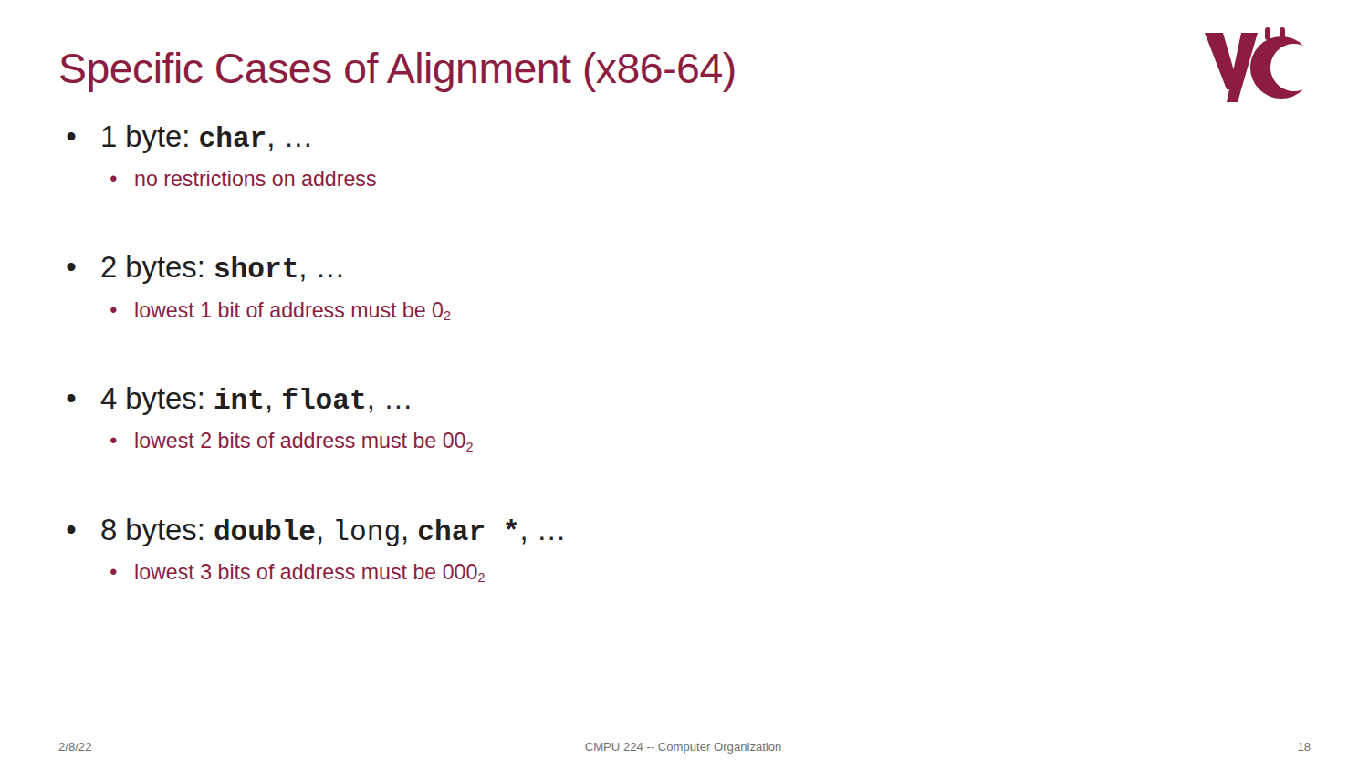Specific Cases of Alignment (x86-64)
1 byte: char, …
no restrictions on address
2 bytes: short, …
lowest 1 bit of address must be 02
4 bytes: int, float, …
lowest 2 bits of address must be 002
8 bytes: double, long, char *, …
lowest 3 bits of address must be 0002
2/8/22
CMPU 224 -- Computer Organization
18